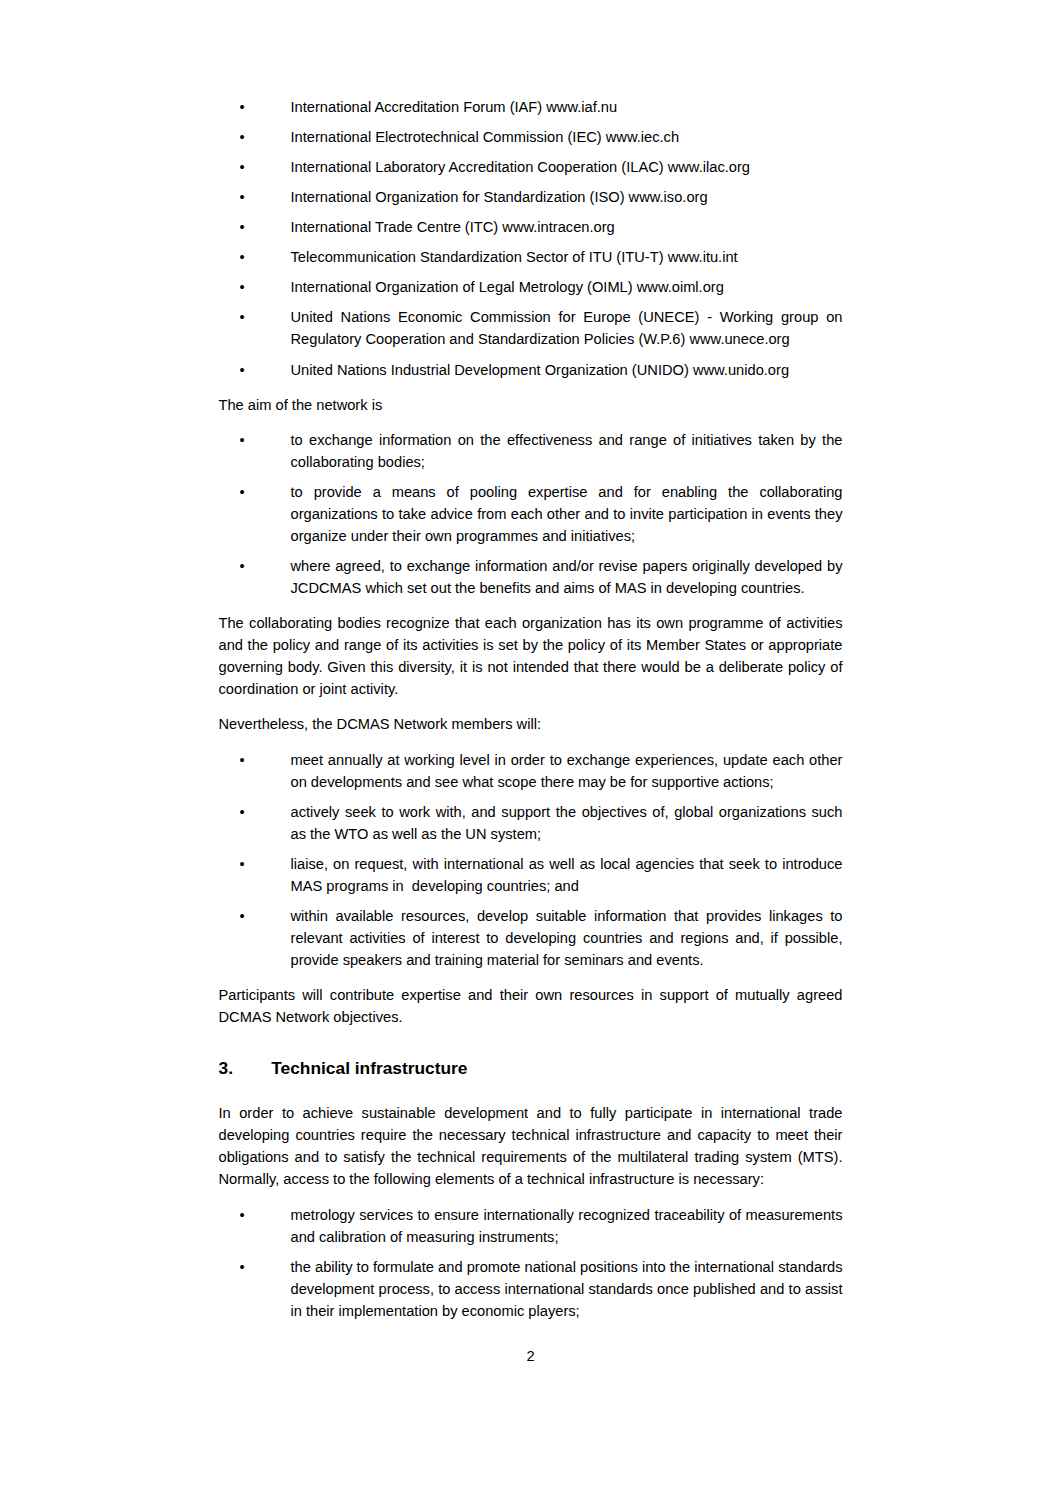International Accreditation Forum (IAF) www.iaf.nu
International Electrotechnical Commission (IEC) www.iec.ch
International Laboratory Accreditation Cooperation (ILAC) www.ilac.org
International Organization for Standardization (ISO) www.iso.org
International Trade Centre (ITC) www.intracen.org
Telecommunication Standardization Sector of ITU (ITU-T) www.itu.int
International Organization of Legal Metrology (OIML) www.oiml.org
United Nations Economic Commission for Europe (UNECE) - Working group on Regulatory Cooperation and Standardization Policies (W.P.6) www.unece.org
United Nations Industrial Development Organization (UNIDO) www.unido.org
The aim of the network is
to exchange information on the effectiveness and range of initiatives taken by the collaborating bodies;
to provide a means of pooling expertise and for enabling the collaborating organizations to take advice from each other and to invite participation in events they organize under their own programmes and initiatives;
where agreed, to exchange information and/or revise papers originally developed by JCDCMAS which set out the benefits and aims of MAS in developing countries.
The collaborating bodies recognize that each organization has its own programme of activities and the policy and range of its activities is set by the policy of its Member States or appropriate governing body. Given this diversity, it is not intended that there would be a deliberate policy of coordination or joint activity.
Nevertheless, the DCMAS Network members will:
meet annually at working level in order to exchange experiences, update each other on developments and see what scope there may be for supportive actions;
actively seek to work with, and support the objectives of, global organizations such as the WTO as well as the UN system;
liaise, on request, with international as well as local agencies that seek to introduce MAS programs in developing countries; and
within available resources, develop suitable information that provides linkages to relevant activities of interest to developing countries and regions and, if possible, provide speakers and training material for seminars and events.
Participants will contribute expertise and their own resources in support of mutually agreed DCMAS Network objectives.
3. Technical infrastructure
In order to achieve sustainable development and to fully participate in international trade developing countries require the necessary technical infrastructure and capacity to meet their obligations and to satisfy the technical requirements of the multilateral trading system (MTS). Normally, access to the following elements of a technical infrastructure is necessary:
metrology services to ensure internationally recognized traceability of measurements and calibration of measuring instruments;
the ability to formulate and promote national positions into the international standards development process, to access international standards once published and to assist in their implementation by economic players;
2